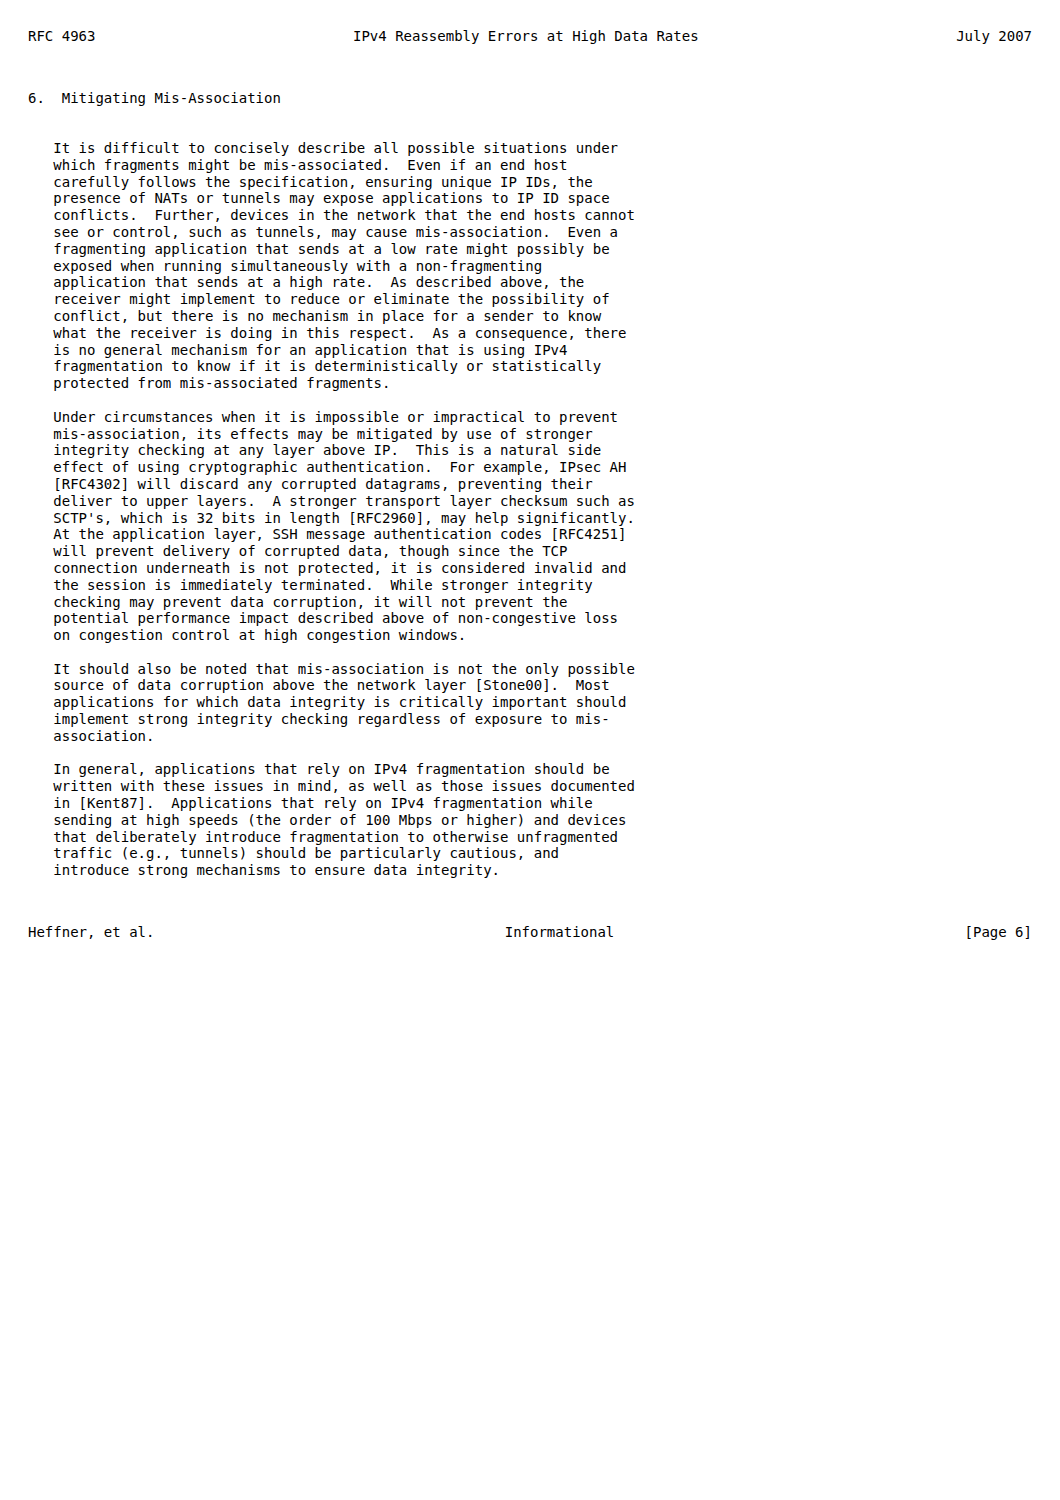RFC 4963 IPv4 Reassembly Errors at High Data Rates July 2007
6. Mitigating Mis-Association
It is difficult to concisely describe all possible situations under which fragments might be mis-associated. Even if an end host carefully follows the specification, ensuring unique IP IDs, the presence of NATs or tunnels may expose applications to IP ID space conflicts. Further, devices in the network that the end hosts cannot see or control, such as tunnels, may cause mis-association. Even a fragmenting application that sends at a low rate might possibly be exposed when running simultaneously with a non-fragmenting application that sends at a high rate. As described above, the receiver might implement to reduce or eliminate the possibility of conflict, but there is no mechanism in place for a sender to know what the receiver is doing in this respect. As a consequence, there is no general mechanism for an application that is using IPv4 fragmentation to know if it is deterministically or statistically protected from mis-associated fragments. Under circumstances when it is impossible or impractical to prevent mis-association, its effects may be mitigated by use of stronger integrity checking at any layer above IP. This is a natural side effect of using cryptographic authentication. For example, IPsec AH [RFC4302] will discard any corrupted datagrams, preventing their deliver to upper layers. A stronger transport layer checksum such as SCTP's, which is 32 bits in length [RFC2960], may help significantly. At the application layer, SSH message authentication codes [RFC4251] will prevent delivery of corrupted data, though since the TCP connection underneath is not protected, it is considered invalid and the session is immediately terminated. While stronger integrity checking may prevent data corruption, it will not prevent the potential performance impact described above of non-congestive loss on congestion control at high congestion windows. It should also be noted that mis-association is not the only possible source of data corruption above the network layer [Stone00]. Most applications for which data integrity is critically important should implement strong integrity checking regardless of exposure to mis- association. In general, applications that rely on IPv4 fragmentation should be written with these issues in mind, as well as those issues documented in [Kent87]. Applications that rely on IPv4 fragmentation while sending at high speeds (the order of 100 Mbps or higher) and devices that deliberately introduce fragmentation to otherwise unfragmented traffic (e.g., tunnels) should be particularly cautious, and introduce strong mechanisms to ensure data integrity.
Heffner, et al. Informational[Page 6]